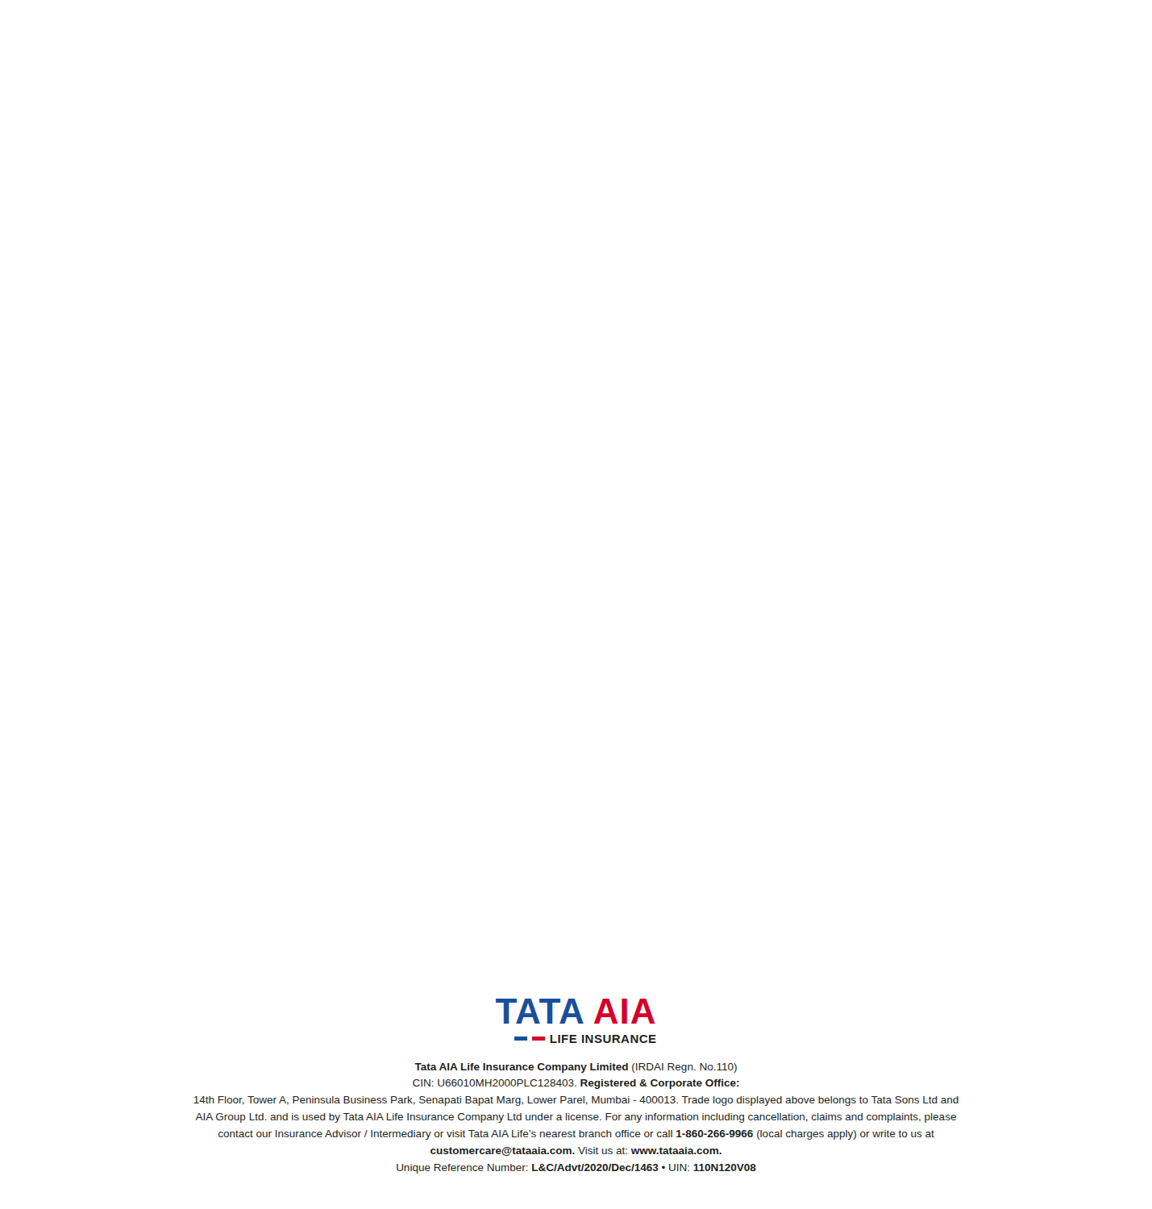TATA AIA
LIFE INSURANCE
Tata AIA Life Insurance Company Limited (IRDAI Regn. No.110)
CIN: U66010MH2000PLC128403. Registered & Corporate Office:
14th Floor, Tower A, Peninsula Business Park, Senapati Bapat Marg, Lower Parel, Mumbai - 400013. Trade logo displayed above belongs to Tata Sons Ltd and AIA Group Ltd. and is used by Tata AIA Life Insurance Company Ltd under a license. For any information including cancellation, claims and complaints, please contact our Insurance Advisor / Intermediary or visit Tata AIA Life’s nearest branch office or call 1-860-266-9966 (local charges apply) or write to us at customercare@tataaia.com. Visit us at: www.tataaia.com.
Unique Reference Number: L&C/Advt/2020/Dec/1463 • UIN: 110N120V08